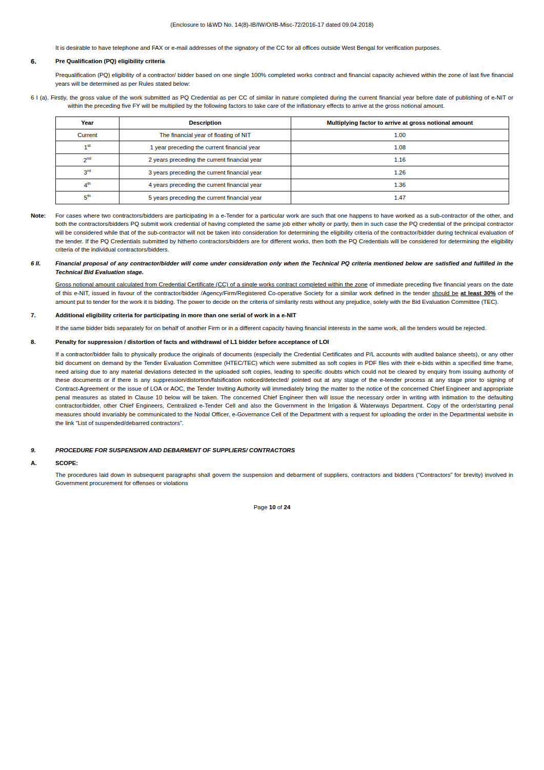(Enclosure to I&WD No. 14(8)-IB/IW/O/IB-Misc-72/2016-17 dated 09.04.2018)
It is desirable to have telephone and FAX or e-mail addresses of the signatory of the CC for all offices outside West Bengal for verification purposes.
6.
Pre Qualification (PQ) eligibility criteria
Prequalification (PQ) eligibility of a contractor/ bidder based on one single 100% completed works contract and financial capacity achieved within the zone of last five financial years will be determined as per Rules stated below:
6 I (a). Firstly, the gross value of the work submitted as PQ Credential as per CC of similar in nature completed during the current financial year before date of publishing of e-NIT or within the preceding five FY will be multiplied by the following factors to take care of the inflationary effects to arrive at the gross notional amount.
| Year | Description | Multiplying factor to arrive at gross notional amount |
| --- | --- | --- |
| Current | The financial year of floating of NIT | 1.00 |
| 1 st | 1 year preceding the current financial year | 1.08 |
| 2 nd | 2 years preceding the current financial year | 1.16 |
| 3 rd | 3 years preceding the current financial year | 1.26 |
| 4 th | 4 years preceding the current financial year | 1.36 |
| 5 th | 5 years preceding the current financial year | 1.47 |
Note:
For cases where two contractors/bidders are participating in a e-Tender for a particular work are such that one happens to have worked as a sub-contractor of the other, and both the contractors/bidders PQ submit work credential of having completed the same job either wholly or partly, then in such case the PQ credential of the principal contractor will be considered while that of the sub-contractor will not be taken into consideration for determining the eligibility criteria of the contractor/bidder during technical evaluation of the tender. If the PQ Credentials submitted by hitherto contractors/bidders are for different works, then both the PQ Credentials will be considered for determining the eligibility criteria of the individual contractors/bidders.
6 II.
Financial proposal of any contractor/bidder will come under consideration only when the Technical PQ criteria mentioned below are satisfied and fulfilled in the Technical Bid Evaluation stage.
Gross notional amount calculated from Credential Certificate (CC) of a single works contract completed within the zone of immediate preceding five financial years on the date of this e-NIT, issued in favour of the contractor/bidder /Agency/Firm/Registered Co-operative Society for a similar work defined in the tender should be at least 30% of the amount put to tender for the work it is bidding. The power to decide on the criteria of similarity rests without any prejudice, solely with the Bid Evaluation Committee (TEC).
7.
Additional eligibility criteria for participating in more than one serial of work in a e-NIT
If the same bidder bids separately for on behalf of another Firm or in a different capacity having financial interests in the same work, all the tenders would be rejected.
8.
Penalty for suppression / distortion of facts and withdrawal of L1 bidder before acceptance of LOI
If a contractor/bidder fails to physically produce the originals of documents (especially the Credential Certificates and P/L accounts with audited balance sheets), or any other bid document on demand by the Tender Evaluation Committee (HTEC/TEC) which were submitted as soft copies in PDF files with their e-bids within a specified time frame, need arising due to any material deviations detected in the uploaded soft copies, leading to specific doubts which could not be cleared by enquiry from issuing authority of these documents or if there is any suppression/distortion/falsification noticed/detected/ pointed out at any stage of the e-tender process at any stage prior to signing of Contract-Agreement or the issue of LOA or AOC, the Tender Inviting Authority will immediately bring the matter to the notice of the concerned Chief Engineer and appropriate penal measures as stated in Clause 10 below will be taken. The concerned Chief Engineer then will issue the necessary order in writing with intimation to the defaulting contractor/bidder, other Chief Engineers, Centralized e-Tender Cell and also the Government in the Irrigation & Waterways Department. Copy of the order/starting penal measures should invariably be communicated to the Nodal Officer, e-Governance Cell of the Department with a request for uploading the order in the Departmental website in the link “List of suspended/debarred contractors”.
9.
PROCEDURE FOR SUSPENSION AND DEBARMENT OF SUPPLIERS/ CONTRACTORS
A.
SCOPE:
The procedures laid down in subsequent paragraphs shall govern the suspension and debarment of suppliers, contractors and bidders (“Contractors” for brevity) involved in Government procurement for offenses or violations
Page 10 of 24